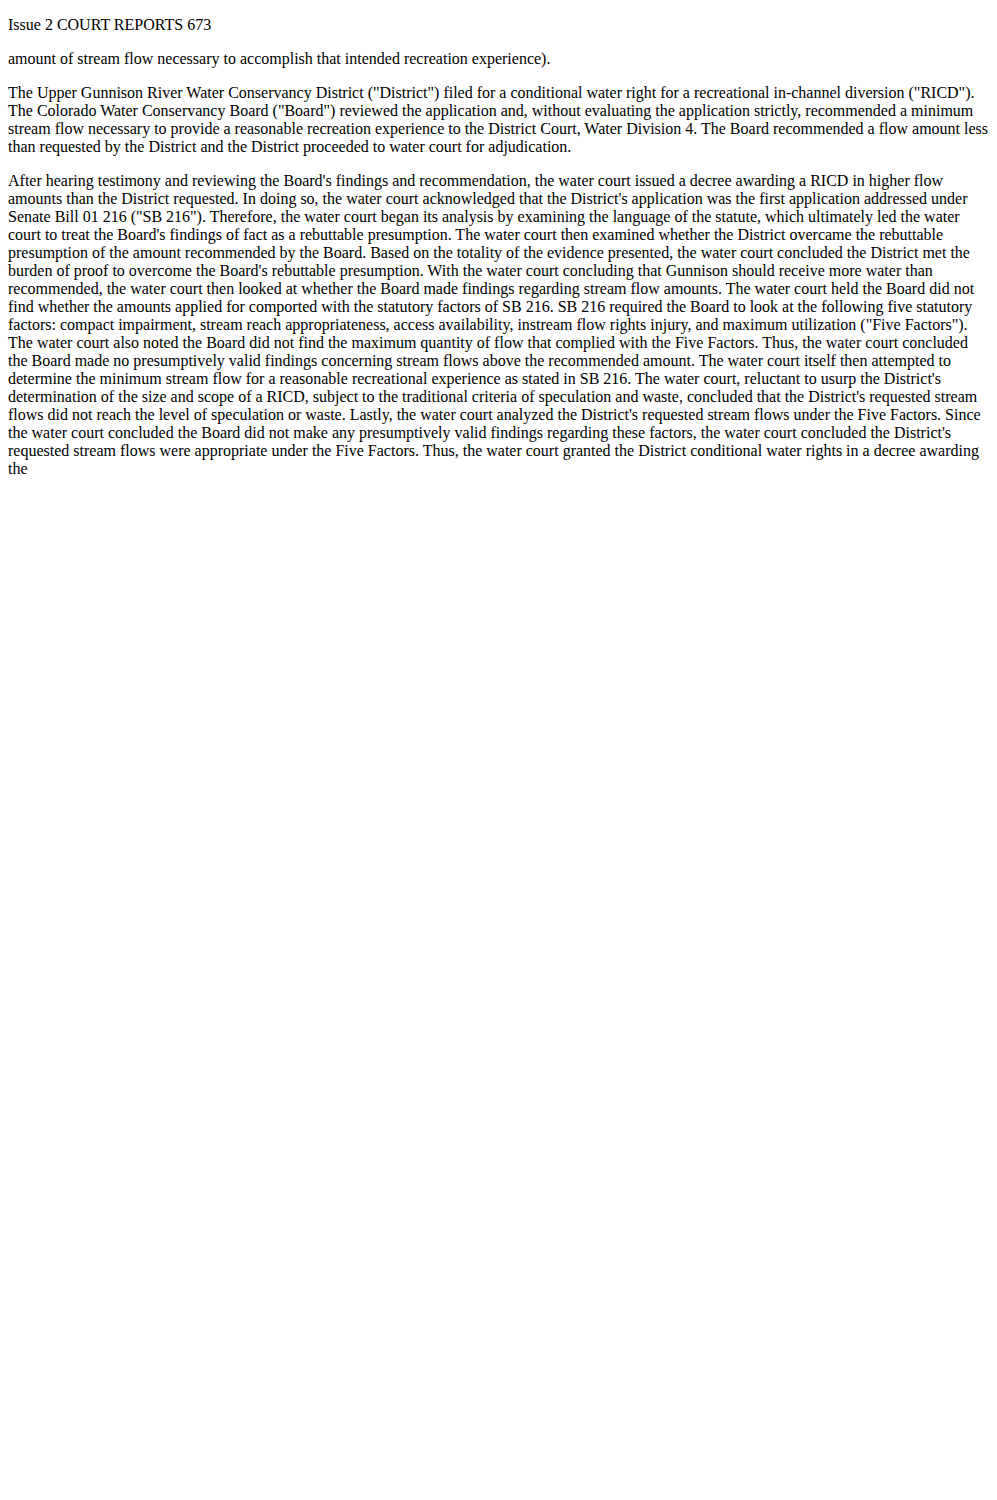Issue 2 COURT REPORTS 673
amount of stream flow necessary to accomplish that intended recreation experience).
The Upper Gunnison River Water Conservancy District ("District") filed for a conditional water right for a recreational in-channel diversion ("RICD"). The Colorado Water Conservancy Board ("Board") reviewed the application and, without evaluating the application strictly, recommended a minimum stream flow necessary to provide a reasonable recreation experience to the District Court, Water Division 4. The Board recommended a flow amount less than requested by the District and the District proceeded to water court for adjudication.
After hearing testimony and reviewing the Board's findings and recommendation, the water court issued a decree awarding a RICD in higher flow amounts than the District requested. In doing so, the water court acknowledged that the District's application was the first application addressed under Senate Bill 01 216 ("SB 216"). Therefore, the water court began its analysis by examining the language of the statute, which ultimately led the water court to treat the Board's findings of fact as a rebuttable presumption. The water court then examined whether the District overcame the rebuttable presumption of the amount recommended by the Board. Based on the totality of the evidence presented, the water court concluded the District met the burden of proof to overcome the Board's rebuttable presumption. With the water court concluding that Gunnison should receive more water than recommended, the water court then looked at whether the Board made findings regarding stream flow amounts. The water court held the Board did not find whether the amounts applied for comported with the statutory factors of SB 216. SB 216 required the Board to look at the following five statutory factors: compact impairment, stream reach appropriateness, access availability, instream flow rights injury, and maximum utilization ("Five Factors"). The water court also noted the Board did not find the maximum quantity of flow that complied with the Five Factors. Thus, the water court concluded the Board made no presumptively valid findings concerning stream flows above the recommended amount. The water court itself then attempted to determine the minimum stream flow for a reasonable recreational experience as stated in SB 216. The water court, reluctant to usurp the District's determination of the size and scope of a RICD, subject to the traditional criteria of speculation and waste, concluded that the District's requested stream flows did not reach the level of speculation or waste. Lastly, the water court analyzed the District's requested stream flows under the Five Factors. Since the water court concluded the Board did not make any presumptively valid findings regarding these factors, the water court concluded the District's requested stream flows were appropriate under the Five Factors. Thus, the water court granted the District conditional water rights in a decree awarding the